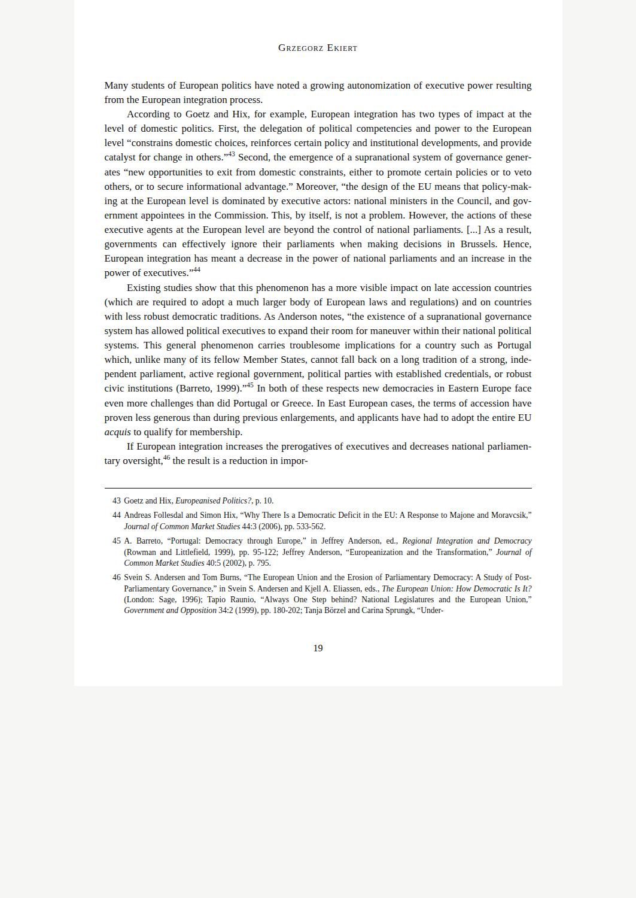Grzegorz Ekiert
Many students of European politics have noted a growing autonomization of executive power resulting from the European integration process.
According to Goetz and Hix, for example, European integration has two types of impact at the level of domestic politics. First, the delegation of political competencies and power to the European level “constrains domestic choices, reinforces certain policy and institutional developments, and provide catalyst for change in others.”43 Second, the emergence of a supranational system of governance generates “new opportunities to exit from domestic constraints, either to promote certain policies or to veto others, or to secure informational advantage.” Moreover, “the design of the EU means that policy-making at the European level is dominated by executive actors: national ministers in the Council, and government appointees in the Commission. This, by itself, is not a problem. However, the actions of these executive agents at the European level are beyond the control of national parliaments. [...] As a result, governments can effectively ignore their parliaments when making decisions in Brussels. Hence, European integration has meant a decrease in the power of national parliaments and an increase in the power of executives.”44
Existing studies show that this phenomenon has a more visible impact on late accession countries (which are required to adopt a much larger body of European laws and regulations) and on countries with less robust democratic traditions. As Anderson notes, “the existence of a supranational governance system has allowed political executives to expand their room for maneuver within their national political systems. This general phenomenon carries troublesome implications for a country such as Portugal which, unlike many of its fellow Member States, cannot fall back on a long tradition of a strong, independent parliament, active regional government, political parties with established credentials, or robust civic institutions (Barreto, 1999).”45 In both of these respects new democracies in Eastern Europe face even more challenges than did Portugal or Greece. In East European cases, the terms of accession have proven less generous than during previous enlargements, and applicants have had to adopt the entire EU acquis to qualify for membership.
If European integration increases the prerogatives of executives and decreases national parliamentary oversight,46 the result is a reduction in impor-
Goetz and Hix, Europeanised Politics?, p. 10.
Andreas Follesdal and Simon Hix, “Why There Is a Democratic Deficit in the EU: A Response to Majone and Moravcsik,” Journal of Common Market Studies 44:3 (2006), pp. 533-562.
A. Barreto, “Portugal: Democracy through Europe,” in Jeffrey Anderson, ed., Regional Integration and Democracy (Rowman and Littlefield, 1999), pp. 95-122; Jeffrey Anderson, “Europeanization and the Transformation,” Journal of Common Market Studies 40:5 (2002), p. 795.
Svein S. Andersen and Tom Burns, “The European Union and the Erosion of Parliamentary Democracy: A Study of Post-Parliamentary Governance,” in Svein S. Andersen and Kjell A. Eliassen, eds., The European Union: How Democratic Is It? (London: Sage, 1996); Tapio Raunio, “Always One Step behind? National Legislatures and the European Union,” Government and Opposition 34:2 (1999), pp. 180-202; Tanja Börzel and Carina Sprungk, “Under-
19